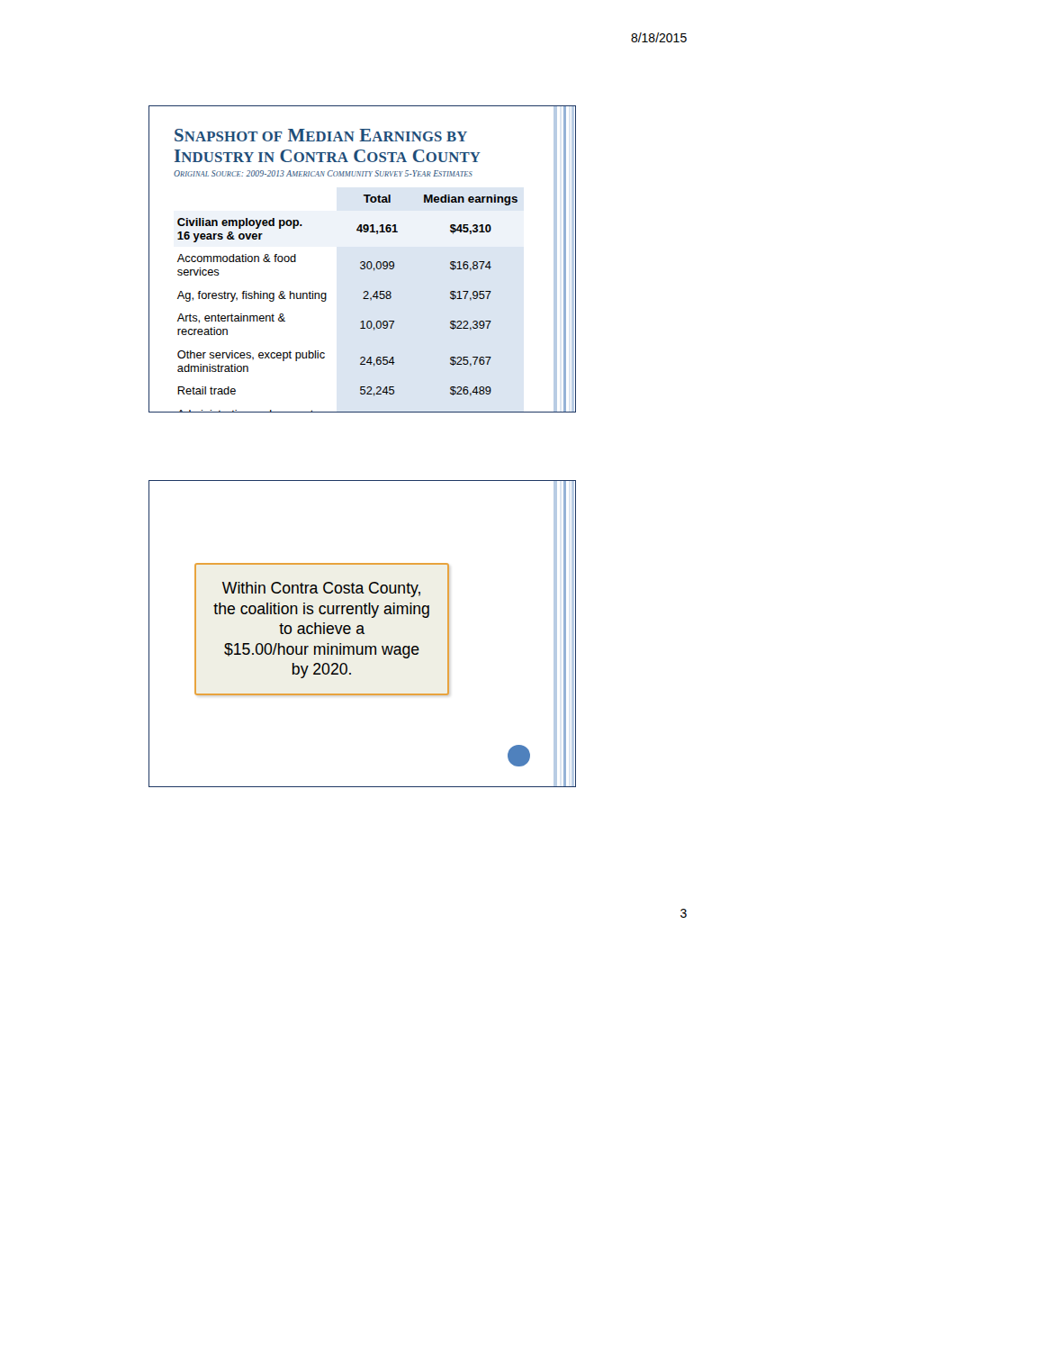8/18/2015
SNAPSHOT OF MEDIAN EARNINGS BY
INDUSTRY IN CONTRA COSTA COUNTY
ORIGINAL SOURCE: 2009-2013 AMERICAN COMMUNITY SURVEY 5-YEAR ESTIMATES
| | Total | Median earnings |
| --- | --- | --- |
| Civilian employed pop. 16 years & over | 491,161 | $45,310 |
| Accommodation & food services | 30,099 | $16,874 |
| Ag, forestry, fishing & hunting | 2,458 | $17,957 |
| Arts, entertainment & recreation | 10,097 | $22,397 |
| Other services, except public administration | 24,654 | $25,767 |
| Retail trade | 52,245 | $26,489 |
| Administrative and support and waste management services | 26,669 | $27,725 |
Within Contra Costa County,
the coalition is currently aiming
to achieve a
$15.00/hour minimum wage
by 2020.
3